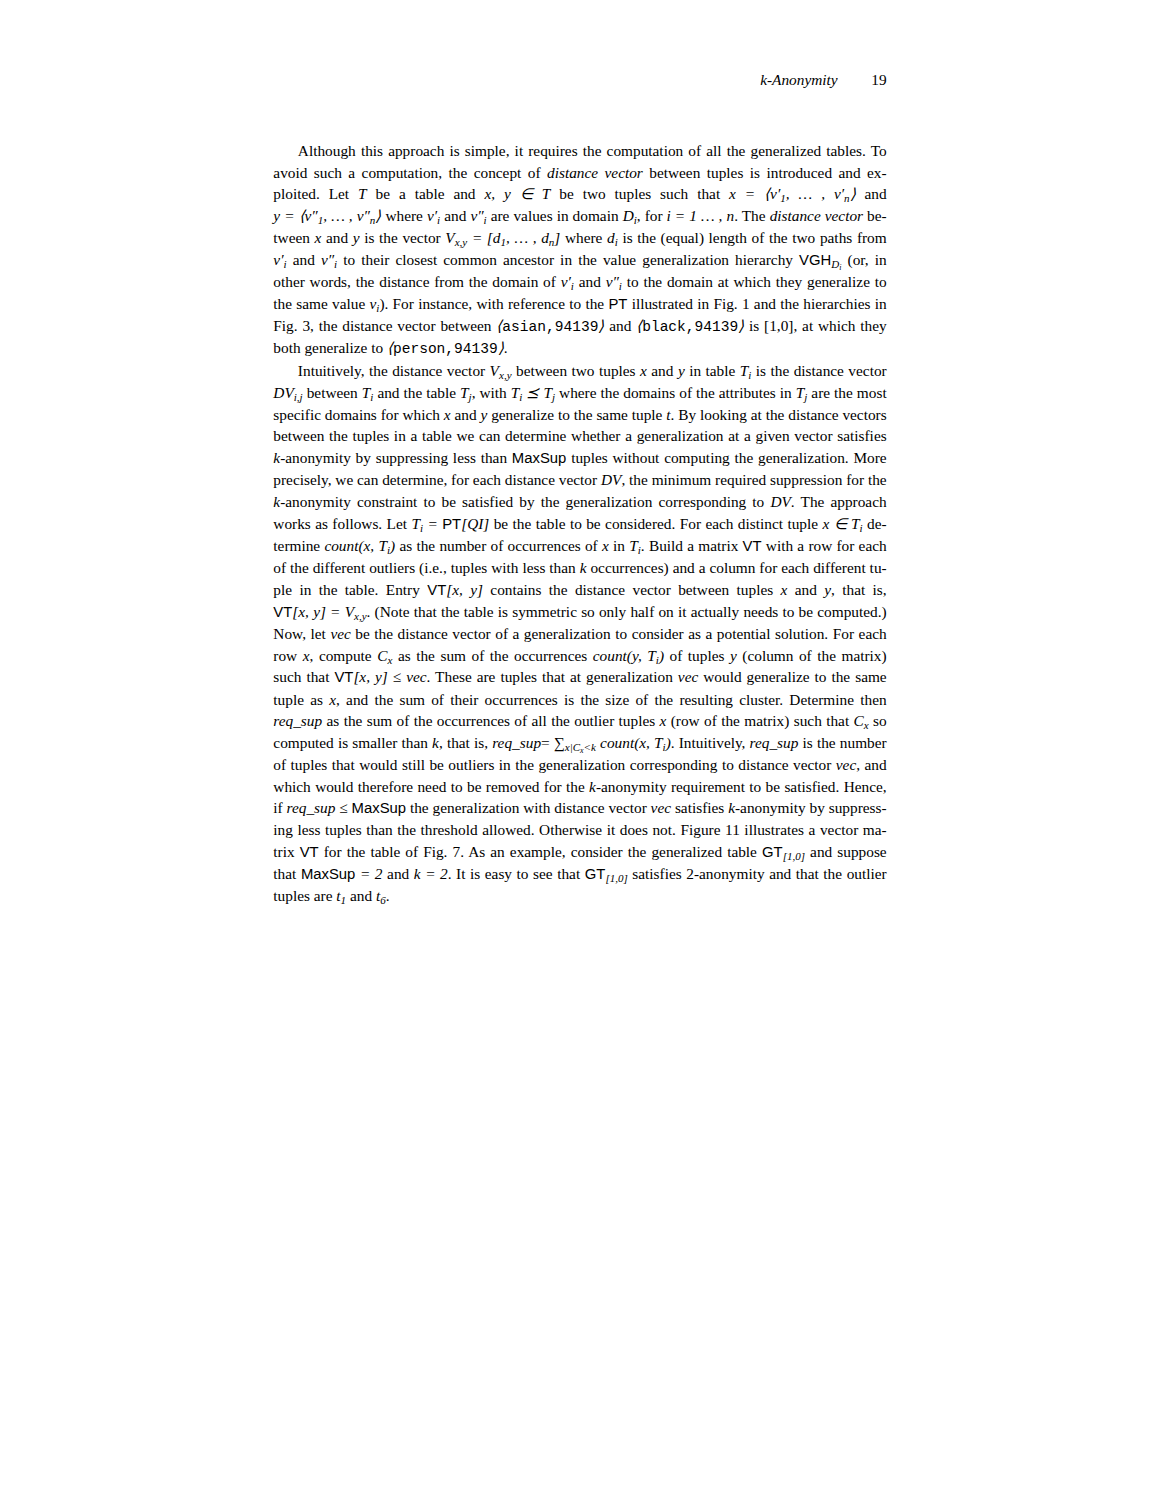k-Anonymity 19
Although this approach is simple, it requires the computation of all the generalized tables. To avoid such a computation, the concept of distance vector between tuples is introduced and exploited. Let T be a table and x, y ∈ T be two tuples such that x = ⟨v′1, … , v′n⟩ and y = ⟨v″1, … , v″n⟩ where v′i and v″i are values in domain Di, for i = 1 … , n. The distance vector between x and y is the vector Vx,y = [d1, … , dn] where di is the (equal) length of the two paths from v′i and v″i to their closest common ancestor in the value generalization hierarchy VGH Di (or, in other words, the distance from the domain of v′i and v″i to the domain at which they generalize to the same value vi). For instance, with reference to the PT illustrated in Fig. 1 and the hierarchies in Fig. 3, the distance vector between ⟨asian,94139⟩ and ⟨black,94139⟩ is [1,0], at which they both generalize to ⟨person,94139⟩.
Intuitively, the distance vector Vx,y between two tuples x and y in table Ti is the distance vector DVi,j between Ti and the table Tj, with Ti ⪯ Tj where the domains of the attributes in Tj are the most specific domains for which x and y generalize to the same tuple t. By looking at the distance vectors between the tuples in a table we can determine whether a generalization at a given vector satisfies k-anonymity by suppressing less than MaxSup tuples without computing the generalization. More precisely, we can determine, for each distance vector DV, the minimum required suppression for the k-anonymity constraint to be satisfied by the generalization corresponding to DV. The approach works as follows. Let Ti = PT[QI] be the table to be considered. For each distinct tuple x ∈ Ti determine count(x, Ti) as the number of occurrences of x in Ti. Build a matrix VT with a row for each of the different outliers (i.e., tuples with less than k occurrences) and a column for each different tuple in the table. Entry VT[x, y] contains the distance vector between tuples x and y, that is, VT[x, y] = Vx,y. (Note that the table is symmetric so only half on it actually needs to be computed.) Now, let vec be the distance vector of a generalization to consider as a potential solution. For each row x, compute Cx as the sum of the occurrences count(y, Ti) of tuples y (column of the matrix) such that VT[x, y] ≤ vec. These are tuples that at generalization vec would generalize to the same tuple as x, and the sum of their occurrences is the size of the resulting cluster. Determine then req_sup as the sum of the occurrences of all the outlier tuples x (row of the matrix) such that Cx so computed is smaller than k, that is, req_sup= ∑x|Cx<k count(x, Ti). Intuitively, req_sup is the number of tuples that would still be outliers in the generalization corresponding to distance vector vec, and which would therefore need to be removed for the k-anonymity requirement to be satisfied. Hence, if req_sup ≤ MaxSup the generalization with distance vector vec satisfies k-anonymity by suppressing less tuples than the threshold allowed. Otherwise it does not. Figure 11 illustrates a vector matrix VT for the table of Fig. 7. As an example, consider the generalized table GT[1,0] and suppose that MaxSup = 2 and k = 2. It is easy to see that GT[1,0] satisfies 2-anonymity and that the outlier tuples are t1 and t6.